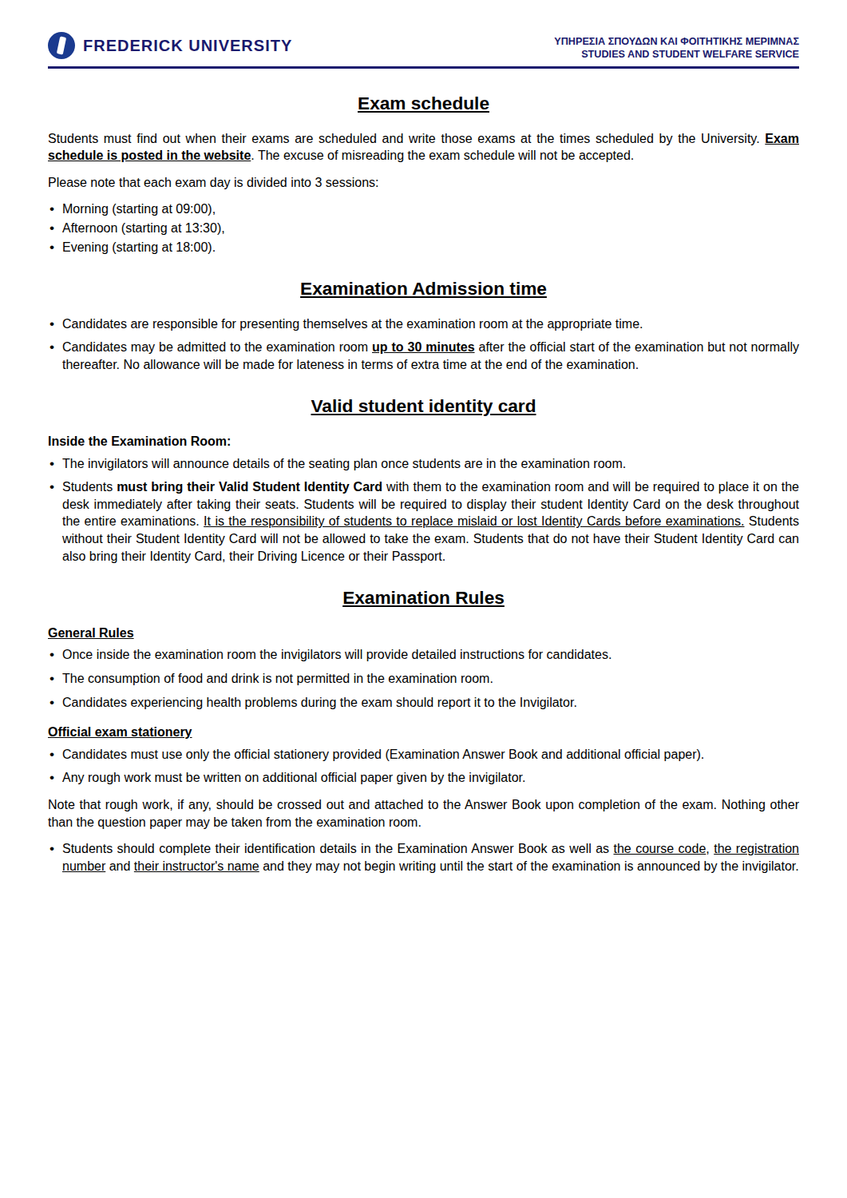FREDERICK UNIVERSITY
ΥΠΗΡΕΣΙΑ ΣΠΟΥΔΩΝ ΚΑΙ ΦΟΙΤΗΤΙΚΗΣ ΜΕΡΙΜΝΑΣ
STUDIES AND STUDENT WELFARE SERVICE
Exam schedule
Students must find out when their exams are scheduled and write those exams at the times scheduled by the University. Exam schedule is posted in the website. The excuse of misreading the exam schedule will not be accepted.
Please note that each exam day is divided into 3 sessions:
Morning (starting at 09:00),
Afternoon (starting at 13:30),
Evening (starting at 18:00).
Examination Admission time
Candidates are responsible for presenting themselves at the examination room at the appropriate time.
Candidates may be admitted to the examination room up to 30 minutes after the official start of the examination but not normally thereafter. No allowance will be made for lateness in terms of extra time at the end of the examination.
Valid student identity card
Inside the Examination Room:
The invigilators will announce details of the seating plan once students are in the examination room.
Students must bring their Valid Student Identity Card with them to the examination room and will be required to place it on the desk immediately after taking their seats. Students will be required to display their student Identity Card on the desk throughout the entire examinations. It is the responsibility of students to replace mislaid or lost Identity Cards before examinations. Students without their Student Identity Card will not be allowed to take the exam. Students that do not have their Student Identity Card can also bring their Identity Card, their Driving Licence or their Passport.
Examination Rules
General Rules
Once inside the examination room the invigilators will provide detailed instructions for candidates.
The consumption of food and drink is not permitted in the examination room.
Candidates experiencing health problems during the exam should report it to the Invigilator.
Official exam stationery
Candidates must use only the official stationery provided (Examination Answer Book and additional official paper).
Any rough work must be written on additional official paper given by the invigilator.
Note that rough work, if any, should be crossed out and attached to the Answer Book upon completion of the exam. Nothing other than the question paper may be taken from the examination room.
Students should complete their identification details in the Examination Answer Book as well as the course code, the registration number and their instructor's name and they may not begin writing until the start of the examination is announced by the invigilator.